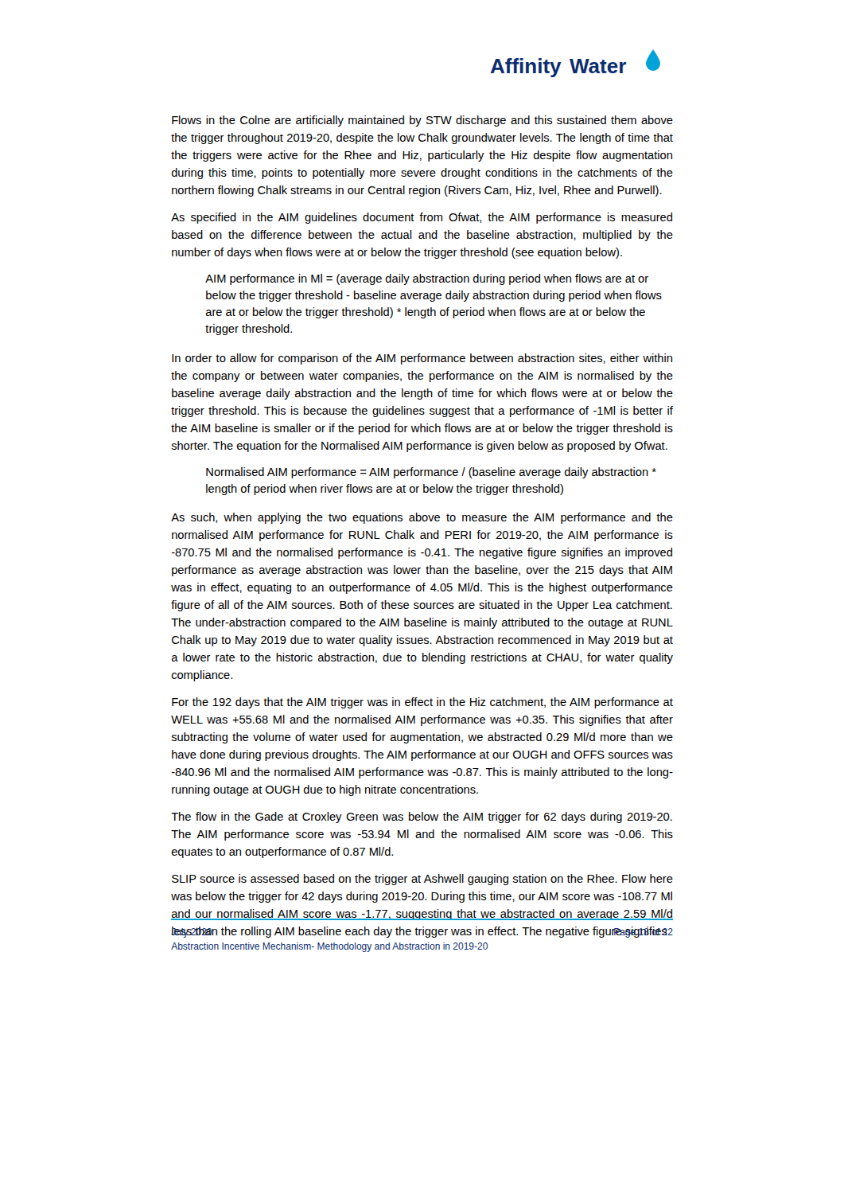Affinity Water
Flows in the Colne are artificially maintained by STW discharge and this sustained them above the trigger throughout 2019-20, despite the low Chalk groundwater levels. The length of time that the triggers were active for the Rhee and Hiz, particularly the Hiz despite flow augmentation during this time, points to potentially more severe drought conditions in the catchments of the northern flowing Chalk streams in our Central region (Rivers Cam, Hiz, Ivel, Rhee and Purwell).
As specified in the AIM guidelines document from Ofwat, the AIM performance is measured based on the difference between the actual and the baseline abstraction, multiplied by the number of days when flows were at or below the trigger threshold (see equation below).
AIM performance in Ml = (average daily abstraction during period when flows are at or below the trigger threshold - baseline average daily abstraction during period when flows are at or below the trigger threshold) * length of period when flows are at or below the trigger threshold.
In order to allow for comparison of the AIM performance between abstraction sites, either within the company or between water companies, the performance on the AIM is normalised by the baseline average daily abstraction and the length of time for which flows were at or below the trigger threshold. This is because the guidelines suggest that a performance of -1Ml is better if the AIM baseline is smaller or if the period for which flows are at or below the trigger threshold is shorter. The equation for the Normalised AIM performance is given below as proposed by Ofwat.
Normalised AIM performance = AIM performance / (baseline average daily abstraction * length of period when river flows are at or below the trigger threshold)
As such, when applying the two equations above to measure the AIM performance and the normalised AIM performance for RUNL Chalk and PERI for 2019-20, the AIM performance is -870.75 Ml and the normalised performance is -0.41. The negative figure signifies an improved performance as average abstraction was lower than the baseline, over the 215 days that AIM was in effect, equating to an outperformance of 4.05 Ml/d. This is the highest outperformance figure of all of the AIM sources. Both of these sources are situated in the Upper Lea catchment. The under-abstraction compared to the AIM baseline is mainly attributed to the outage at RUNL Chalk up to May 2019 due to water quality issues. Abstraction recommenced in May 2019 but at a lower rate to the historic abstraction, due to blending restrictions at CHAU, for water quality compliance.
For the 192 days that the AIM trigger was in effect in the Hiz catchment, the AIM performance at WELL was +55.68 Ml and the normalised AIM performance was +0.35. This signifies that after subtracting the volume of water used for augmentation, we abstracted 0.29 Ml/d more than we have done during previous droughts. The AIM performance at our OUGH and OFFS sources was -840.96 Ml and the normalised AIM performance was -0.87. This is mainly attributed to the long-running outage at OUGH due to high nitrate concentrations.
The flow in the Gade at Croxley Green was below the AIM trigger for 62 days during 2019-20. The AIM performance score was -53.94 Ml and the normalised AIM score was -0.06. This equates to an outperformance of 0.87 Ml/d.
SLIP source is assessed based on the trigger at Ashwell gauging station on the Rhee. Flow here was below the trigger for 42 days during 2019-20. During this time, our AIM score was -108.77 Ml and our normalised AIM score was -1.77, suggesting that we abstracted on average 2.59 Ml/d less than the rolling AIM baseline each day the trigger was in effect. The negative figure signifies
July 2020
Abstraction Incentive Mechanism- Methodology and Abstraction in 2019-20
Page 18 of 22